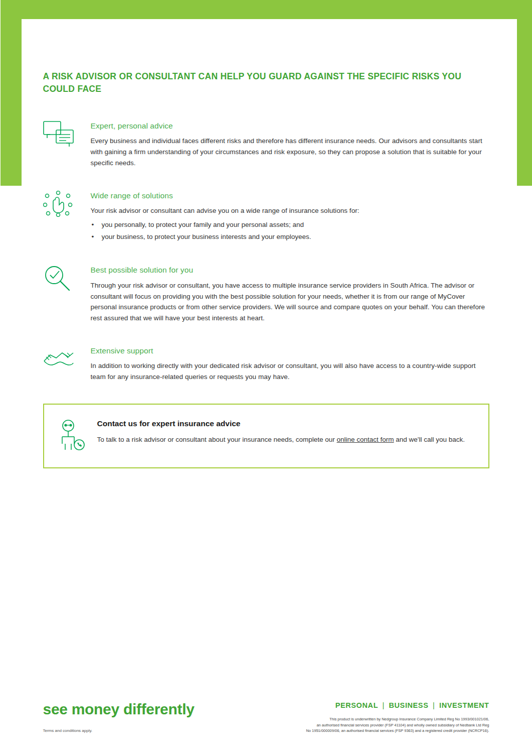A risk advisor or consultant can help you guard against the specific risks you could face
Expert, personal advice
Every business and individual faces different risks and therefore has different insurance needs. Our advisors and consultants start with gaining a firm understanding of your circumstances and risk exposure, so they can propose a solution that is suitable for your specific needs.
Wide range of solutions
Your risk advisor or consultant can advise you on a wide range of insurance solutions for:
you personally, to protect your family and your personal assets; and
your business, to protect your business interests and your employees.
Best possible solution for you
Through your risk advisor or consultant, you have access to multiple insurance service providers in South Africa. The advisor or consultant will focus on providing you with the best possible solution for your needs, whether it is from our range of MyCover personal insurance products or from other service providers. We will source and compare quotes on your behalf. You can therefore rest assured that we will have your best interests at heart.
Extensive support
In addition to working directly with your dedicated risk advisor or consultant, you will also have access to a country-wide support team for any insurance-related queries or requests you may have.
Contact us for expert insurance advice
To talk to a risk advisor or consultant about your insurance needs, complete our online contact form and we'll call you back.
see money differently
Terms and conditions apply.
PERSONAL | BUSINESS | INVESTMENT
This product is underwritten by Nedgroup Insurance Company Limited Reg No 1993/001021/06,
an authorised financial services provider (FSP 41104) and wholly owned subsidiary of Nedbank Ltd Reg
No 1951/000009/06, an authorised financial services (FSP 9363) and a registered credit provider (NCRCP16).